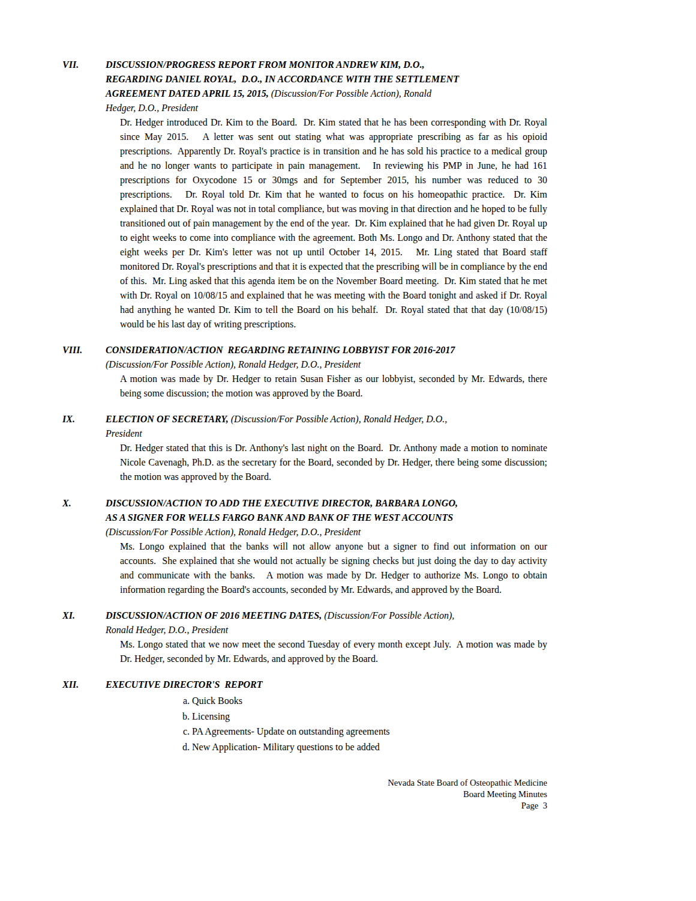VII.
DISCUSSION/PROGRESS REPORT FROM MONITOR ANDREW KIM, D.O.,
REGARDING DANIEL ROYAL, D.O., IN ACCORDANCE WITH THE SETTLEMENT
AGREEMENT DATED APRIL 15, 2015, (Discussion/For Possible Action), Ronald
Hedger, D.O., President
Dr. Hedger introduced Dr. Kim to the Board. Dr. Kim stated that he has been corresponding with Dr. Royal since May 2015. A letter was sent out stating what was appropriate prescribing as far as his opioid prescriptions. Apparently Dr. Royal's practice is in transition and he has sold his practice to a medical group and he no longer wants to participate in pain management. In reviewing his PMP in June, he had 161 prescriptions for Oxycodone 15 or 30mgs and for September 2015, his number was reduced to 30 prescriptions. Dr. Royal told Dr. Kim that he wanted to focus on his homeopathic practice. Dr. Kim explained that Dr. Royal was not in total compliance, but was moving in that direction and he hoped to be fully transitioned out of pain management by the end of the year. Dr. Kim explained that he had given Dr. Royal up to eight weeks to come into compliance with the agreement. Both Ms. Longo and Dr. Anthony stated that the eight weeks per Dr. Kim's letter was not up until October 14, 2015. Mr. Ling stated that Board staff monitored Dr. Royal's prescriptions and that it is expected that the prescribing will be in compliance by the end of this. Mr. Ling asked that this agenda item be on the November Board meeting. Dr. Kim stated that he met with Dr. Royal on 10/08/15 and explained that he was meeting with the Board tonight and asked if Dr. Royal had anything he wanted Dr. Kim to tell the Board on his behalf. Dr. Royal stated that that day (10/08/15) would be his last day of writing prescriptions.
VIII.
CONSIDERATION/ACTION REGARDING RETAINING LOBBYIST FOR 2016-2017
(Discussion/For Possible Action), Ronald Hedger, D.O., President
A motion was made by Dr. Hedger to retain Susan Fisher as our lobbyist, seconded by Mr. Edwards, there being some discussion; the motion was approved by the Board.
IX.
ELECTION OF SECRETARY, (Discussion/For Possible Action), Ronald Hedger, D.O.,
President
Dr. Hedger stated that this is Dr. Anthony's last night on the Board. Dr. Anthony made a motion to nominate Nicole Cavenagh, Ph.D. as the secretary for the Board, seconded by Dr. Hedger, there being some discussion; the motion was approved by the Board.
X.
DISCUSSION/ACTION TO ADD THE EXECUTIVE DIRECTOR, BARBARA LONGO,
AS A SIGNER FOR WELLS FARGO BANK AND BANK OF THE WEST ACCOUNTS
(Discussion/For Possible Action), Ronald Hedger, D.O., President
Ms. Longo explained that the banks will not allow anyone but a signer to find out information on our accounts. She explained that she would not actually be signing checks but just doing the day to day activity and communicate with the banks. A motion was made by Dr. Hedger to authorize Ms. Longo to obtain information regarding the Board's accounts, seconded by Mr. Edwards, and approved by the Board.
XI.
DISCUSSION/ACTION OF 2016 MEETING DATES, (Discussion/For Possible Action),
Ronald Hedger, D.O., President
Ms. Longo stated that we now meet the second Tuesday of every month except July. A motion was made by Dr. Hedger, seconded by Mr. Edwards, and approved by the Board.
XII.
EXECUTIVE DIRECTOR'S REPORT
Quick Books
Licensing
PA Agreements- Update on outstanding agreements
New Application- Military questions to be added
Nevada State Board of Osteopathic Medicine
Board Meeting Minutes
Page 3